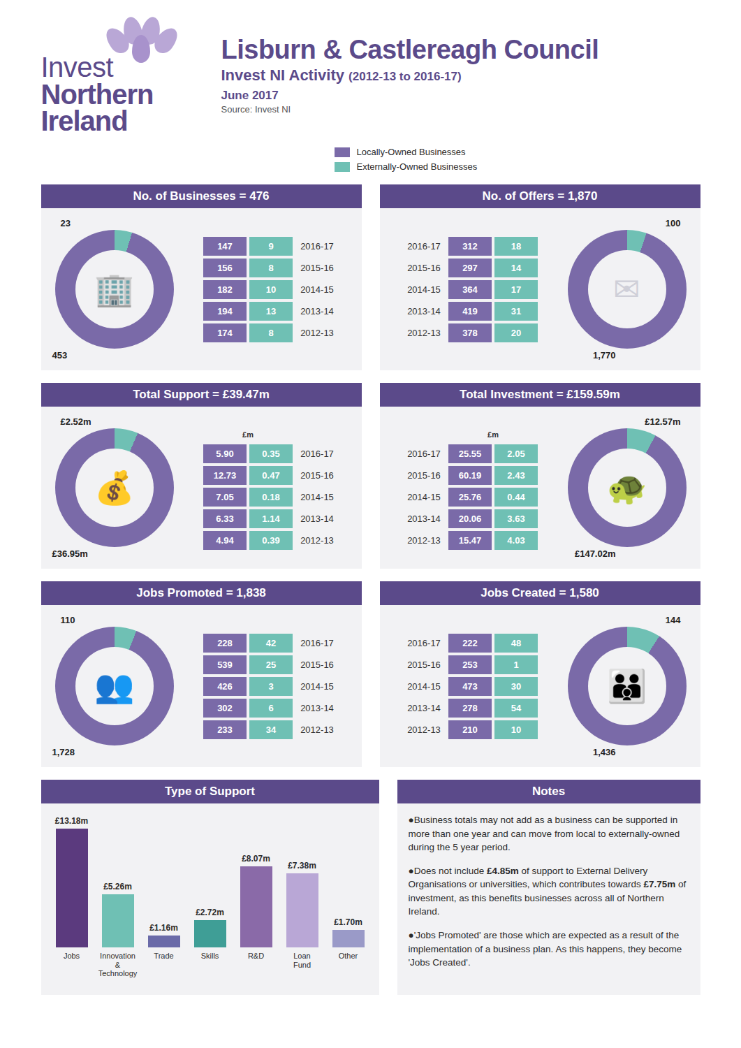Invest
Northern
Ireland
Lisburn & Castlereagh Council
Invest NI Activity (2012-13 to 2016-17)
June 2017
Source: Invest NI
Locally-Owned Businesses
Externally-Owned Businesses
No. of Businesses = 476
23
🏢
453
| 147 | 9 | 2016-17 |
| 156 | 8 | 2015-16 |
| 182 | 10 | 2014-15 |
| 194 | 13 | 2013-14 |
| 174 | 8 | 2012-13 |
No. of Offers = 1,870
100
✉
1,770
| 2016-17 | 312 | 18 |
| 2015-16 | 297 | 14 |
| 2014-15 | 364 | 17 |
| 2013-14 | 419 | 31 |
| 2012-13 | 378 | 20 |
Total Support = £39.47m
£2.52m
💰
£36.95m
| £m | |
| 5.90 | 0.35 | 2016-17 |
| 12.73 | 0.47 | 2015-16 |
| 7.05 | 0.18 | 2014-15 |
| 6.33 | 1.14 | 2013-14 |
| 4.94 | 0.39 | 2012-13 |
Total Investment = £159.59m
£12.57m
🐢
£147.02m
| | £m |
| 2016-17 | 25.55 | 2.05 |
| 2015-16 | 60.19 | 2.43 |
| 2014-15 | 25.76 | 0.44 |
| 2013-14 | 20.06 | 3.63 |
| 2012-13 | 15.47 | 4.03 |
Jobs Promoted = 1,838
110
👥
1,728
| 228 | 42 | 2016-17 |
| 539 | 25 | 2015-16 |
| 426 | 3 | 2014-15 |
| 302 | 6 | 2013-14 |
| 233 | 34 | 2012-13 |
Jobs Created = 1,580
144
👪
1,436
| 2016-17 | 222 | 48 |
| 2015-16 | 253 | 1 |
| 2014-15 | 473 | 30 |
| 2013-14 | 278 | 54 |
| 2012-13 | 210 | 10 |
Type of Support
£13.18m
Jobs
£5.26m
Innovation
&
Technology
£1.16m
Trade
£2.72m
Skills
£8.07m
R&D
£7.38m
Loan
Fund
£1.70m
Other
Notes
●Business totals may not add as a business can be supported in more than one year and can move from local to externally-owned during the 5 year period.
●Does not include £4.85m of support to External Delivery Organisations or universities, which contributes towards £7.75m of investment, as this benefits businesses across all of Northern Ireland.
●'Jobs Promoted' are those which are expected as a result of the implementation of a business plan. As this happens, they become 'Jobs Created'.